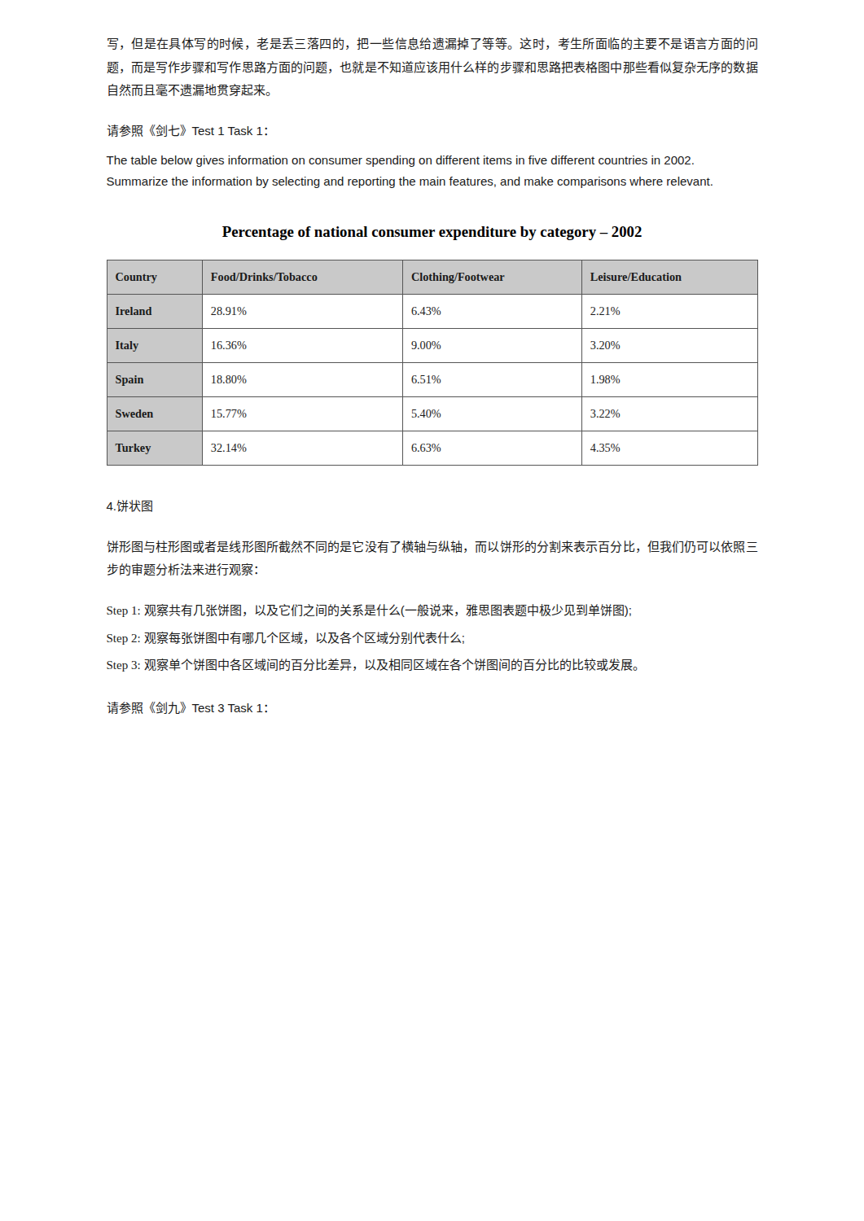写，但是在具体写的时候，老是丢三落四的，把一些信息给遗漏掉了等等。这时，考生所面临的主要不是语言方面的问题，而是写作步骤和写作思路方面的问题，也就是不知道应该用什么样的步骤和思路把表格图中那些看似复杂无序的数据自然而且毫不遗漏地贯穿起来。
请参照《剑七》Test 1 Task 1：
The table below gives information on consumer spending on different items in five different countries in 2002.
Summarize the information by selecting and reporting the main features, and make comparisons where relevant.
Percentage of national consumer expenditure by category – 2002
| Country | Food/Drinks/Tobacco | Clothing/Footwear | Leisure/Education |
| --- | --- | --- | --- |
| Ireland | 28.91% | 6.43% | 2.21% |
| Italy | 16.36% | 9.00% | 3.20% |
| Spain | 18.80% | 6.51% | 1.98% |
| Sweden | 15.77% | 5.40% | 3.22% |
| Turkey | 32.14% | 6.63% | 4.35% |
4.饼状图
饼形图与柱形图或者是线形图所截然不同的是它没有了横轴与纵轴，而以饼形的分割来表示百分比，但我们仍可以依照三步的审题分析法来进行观察：
Step 1: 观察共有几张饼图，以及它们之间的关系是什么(一般说来，雅思图表题中极少见到单饼图);
Step 2: 观察每张饼图中有哪几个区域，以及各个区域分别代表什么;
Step 3: 观察单个饼图中各区域间的百分比差异，以及相同区域在各个饼图间的百分比的比较或发展。
请参照《剑九》Test 3 Task 1：